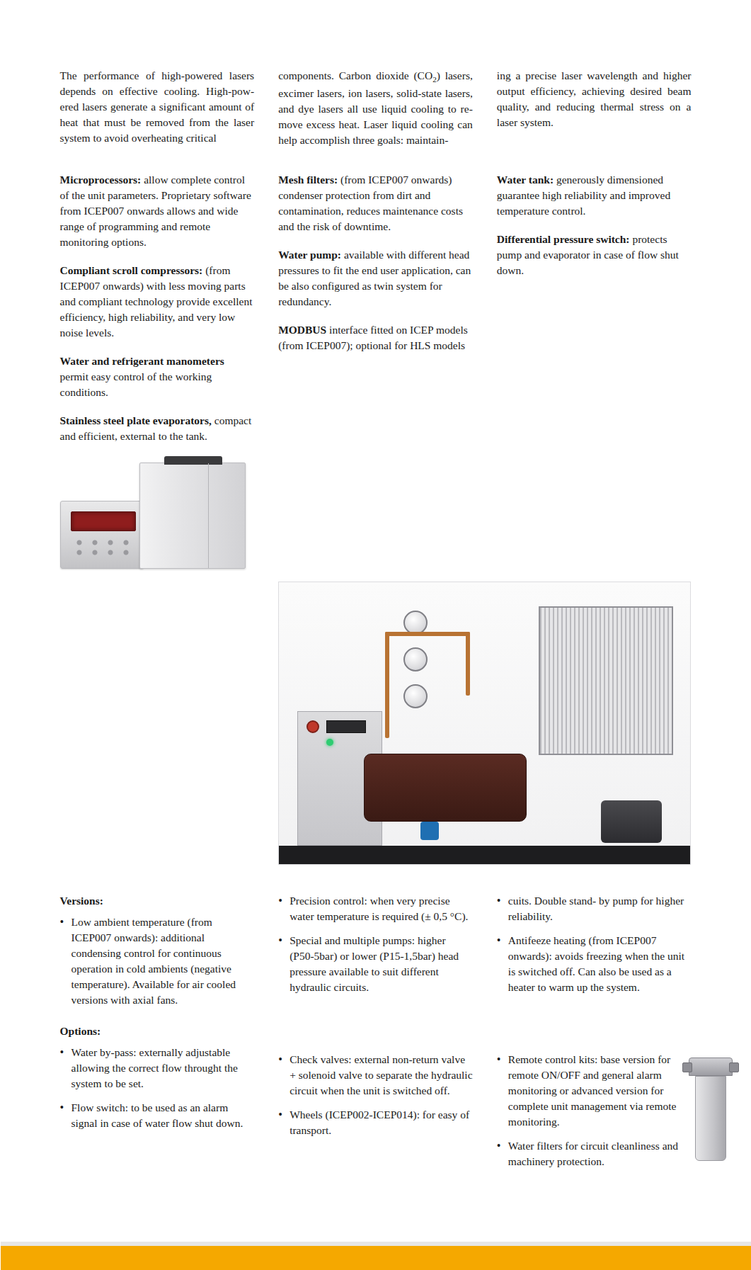The performance of high-powered lasers depends on effective cooling. High-powered lasers generate a significant amount of heat that must be removed from the laser system to avoid overheating critical
components. Carbon dioxide (CO2) lasers, excimer lasers, ion lasers, solid-state lasers, and dye lasers all use liquid cooling to remove excess heat. Laser liquid cooling can help accomplish three goals: maintain-
ing a precise laser wavelength and higher output efficiency, achieving desired beam quality, and reducing thermal stress on a laser system.
Microprocessors: allow complete control of the unit parameters. Proprietary software from ICEP007 onwards allows and wide range of programming and remote monitoring options.
Compliant scroll compressors: (from ICEP007 onwards) with less moving parts and compliant technology provide excellent efficiency, high reliability, and very low noise levels.
Water and refrigerant manometers permit easy control of the working conditions.
Stainless steel plate evaporators, compact and efficient, external to the tank.
Mesh filters: (from ICEP007 onwards) condenser protection from dirt and contamination, reduces maintenance costs and the risk of downtime.
Water pump: available with different head pressures to fit the end user application, can be also configured as twin system for redundancy.
MODBUS interface fitted on ICEP models (from ICEP007); optional for HLS models
Water tank: generously dimensioned guarantee high reliability and improved temperature control.
Differential pressure switch: protects pump and evaporator in case of flow shut down.
Versions:
Low ambient temperature (from ICEP007 onwards): additional condensing control for continuous operation in cold ambients (negative temperature). Available for air cooled versions with axial fans.
Options:
Water by-pass: externally adjustable allowing the correct flow throught the system to be set.
Flow switch: to be used as an alarm signal in case of water flow shut down.
Precision control: when very precise water temperature is required (± 0,5 °C).
Special and multiple pumps: higher (P50-5bar) or lower (P15-1,5bar) head pressure available to suit different hydraulic circuits.
Check valves: external non-return valve + solenoid valve to separate the hydraulic circuit when the unit is switched off.
Wheels (ICEP002-ICEP014): for easy of transport.
cuits. Double stand- by pump for higher reliability.
Antifeeze heating (from ICEP007 onwards): avoids freezing when the unit is switched off. Can also be used as a heater to warm up the system.
Remote control kits: base version for remote ON/OFF and general alarm monitoring or advanced version for complete unit management via remote monitoring.
Water filters for circuit cleanliness and machinery protection.